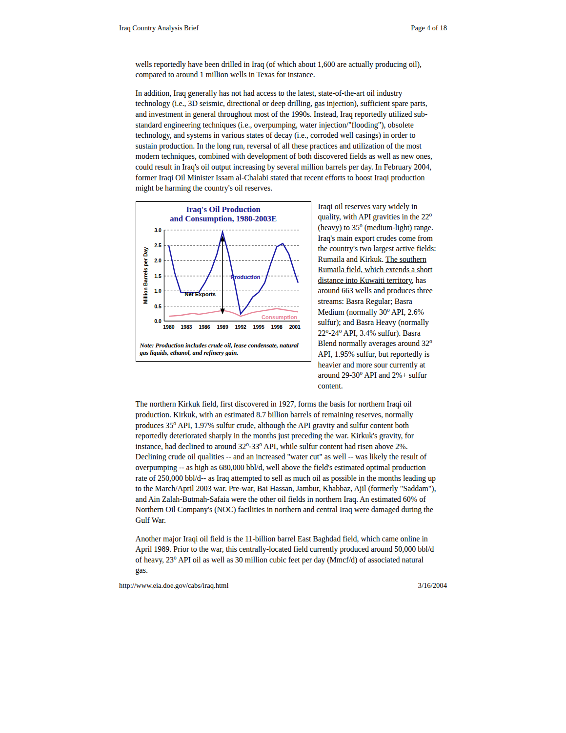Iraq Country Analysis Brief
Page 4 of 18
wells reportedly have been drilled in Iraq (of which about 1,600 are actually producing oil), compared to around 1 million wells in Texas for instance.
In addition, Iraq generally has not had access to the latest, state-of-the-art oil industry technology (i.e., 3D seismic, directional or deep drilling, gas injection), sufficient spare parts, and investment in general throughout most of the 1990s. Instead, Iraq reportedly utilized sub-standard engineering techniques (i.e., overpumping, water injection/"flooding"), obsolete technology, and systems in various states of decay (i.e., corroded well casings) in order to sustain production. In the long run, reversal of all these practices and utilization of the most modern techniques, combined with development of both discovered fields as well as new ones, could result in Iraq's oil output increasing by several million barrels per day. In February 2004, former Iraqi Oil Minister Issam al-Chalabi stated that recent efforts to boost Iraqi production might be harming the country's oil reserves.
Iraq's Oil Production
and Consumption, 1980-2003E
3.0 2.5 2.0 1.5 1.0 0.5 0.0 Million Barrels per Day 1980 1983 1986 1989 1992 1995 1998 2001 Production Net Exports Consumption
Note: Production includes crude oil, lease condensate, natural gas liquids, ethanol, and refinery gain.
Iraqi oil reserves vary widely in quality, with API gravities in the 22o (heavy) to 35o (medium-light) range. Iraq's main export crudes come from the country's two largest active fields: Rumaila and Kirkuk. The southern Rumaila field, which extends a short distance into Kuwaiti territory, has around 663 wells and produces three streams: Basra Regular; Basra Medium (normally 30o API, 2.6% sulfur); and Basra Heavy (normally 22o-24o API, 3.4% sulfur). Basra Blend normally averages around 32o API, 1.95% sulfur, but reportedly is heavier and more sour currently at around 29-30o API and 2%+ sulfur content.
The northern Kirkuk field, first discovered in 1927, forms the basis for northern Iraqi oil production. Kirkuk, with an estimated 8.7 billion barrels of remaining reserves, normally produces 35o API, 1.97% sulfur crude, although the API gravity and sulfur content both reportedly deteriorated sharply in the months just preceding the war. Kirkuk's gravity, for instance, had declined to around 32o-33o API, while sulfur content had risen above 2%. Declining crude oil qualities -- and an increased "water cut" as well -- was likely the result of overpumping -- as high as 680,000 bbl/d, well above the field's estimated optimal production rate of 250,000 bbl/d-- as Iraq attempted to sell as much oil as possible in the months leading up to the March/April 2003 war. Pre-war, Bai Hassan, Jambur, Khabbaz, Ajil (formerly "Saddam"), and Ain Zalah-Butmah-Safaia were the other oil fields in northern Iraq. An estimated 60% of Northern Oil Company's (NOC) facilities in northern and central Iraq were damaged during the Gulf War.
Another major Iraqi oil field is the 11-billion barrel East Baghdad field, which came online in April 1989. Prior to the war, this centrally-located field currently produced around 50,000 bbl/d of heavy, 23o API oil as well as 30 million cubic feet per day (Mmcf/d) of associated natural gas.
http://www.eia.doe.gov/cabs/iraq.html
3/16/2004